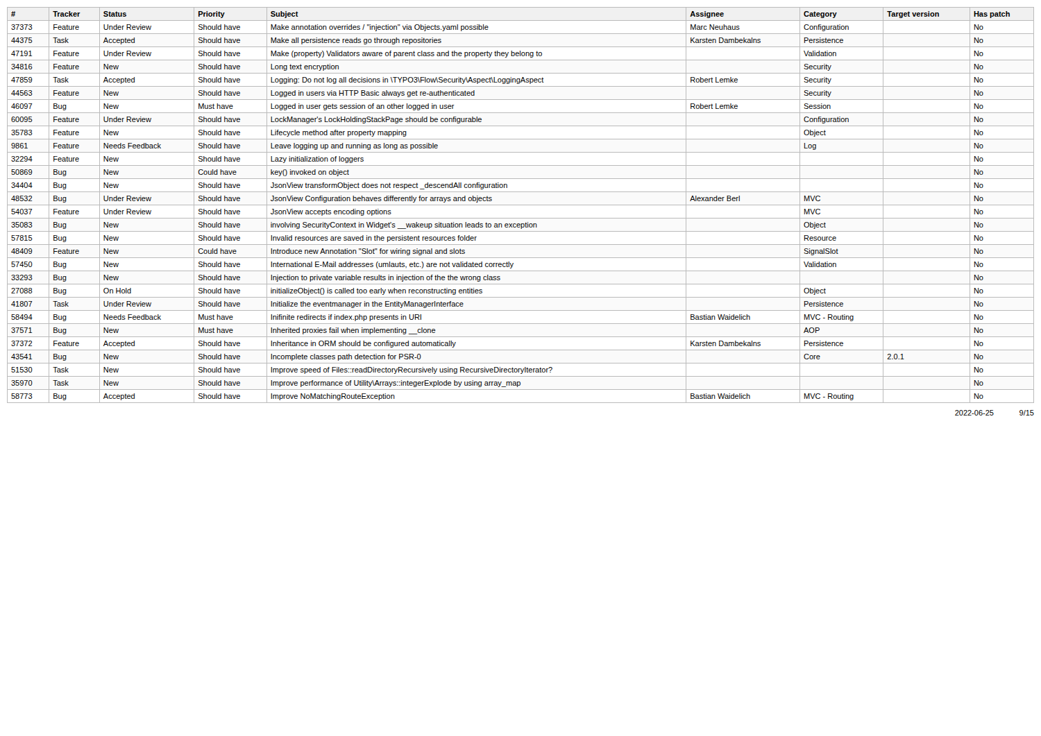| # | Tracker | Status | Priority | Subject | Assignee | Category | Target version | Has patch |
| --- | --- | --- | --- | --- | --- | --- | --- | --- |
| 37373 | Feature | Under Review | Should have | Make annotation overrides / "injection" via Objects.yaml possible | Marc Neuhaus | Configuration | | No |
| 44375 | Task | Accepted | Should have | Make all persistence reads go through repositories | Karsten Dambekalns | Persistence | | No |
| 47191 | Feature | Under Review | Should have | Make (property) Validators aware of parent class and the property they belong to | | Validation | | No |
| 34816 | Feature | New | Should have | Long text encryption | | Security | | No |
| 47859 | Task | Accepted | Should have | Logging: Do not log all decisions in \TYPO3\Flow\Security\Aspect\LoggingAspect | Robert Lemke | Security | | No |
| 44563 | Feature | New | Should have | Logged in users via HTTP Basic always get re-authenticated | | Security | | No |
| 46097 | Bug | New | Must have | Logged in user gets session of an other logged in user | Robert Lemke | Session | | No |
| 60095 | Feature | Under Review | Should have | LockManager's LockHoldingStackPage should be configurable | | Configuration | | No |
| 35783 | Feature | New | Should have | Lifecycle method after property mapping | | Object | | No |
| 9861 | Feature | Needs Feedback | Should have | Leave logging up and running as long as possible | | Log | | No |
| 32294 | Feature | New | Should have | Lazy initialization of loggers | | | | No |
| 50869 | Bug | New | Could have | key() invoked on object | | | | No |
| 34404 | Bug | New | Should have | JsonView transformObject does not respect _descendAll configuration | | | | No |
| 48532 | Bug | Under Review | Should have | JsonView Configuration behaves differently for arrays and objects | Alexander Berl | MVC | | No |
| 54037 | Feature | Under Review | Should have | JsonView accepts encoding options | | MVC | | No |
| 35083 | Bug | New | Should have | involving SecurityContext in Widget's __wakeup situation leads to an exception | | Object | | No |
| 57815 | Bug | New | Should have | Invalid resources are saved in the persistent resources folder | | Resource | | No |
| 48409 | Feature | New | Could have | Introduce new Annotation "Slot" for wiring signal and slots | | SignalSlot | | No |
| 57450 | Bug | New | Should have | International E-Mail addresses (umlauts, etc.) are not validated correctly | | Validation | | No |
| 33293 | Bug | New | Should have | Injection to private variable results in injection of the the wrong class | | | | No |
| 27088 | Bug | On Hold | Should have | initializeObject() is called too early when reconstructing entities | | Object | | No |
| 41807 | Task | Under Review | Should have | Initialize the eventmanager in the EntityManagerInterface | | Persistence | | No |
| 58494 | Bug | Needs Feedback | Must have | Inifinite redirects if index.php presents in URI | Bastian Waidelich | MVC - Routing | | No |
| 37571 | Bug | New | Must have | Inherited proxies fail when implementing __clone | | AOP | | No |
| 37372 | Feature | Accepted | Should have | Inheritance in ORM should be configured automatically | Karsten Dambekalns | Persistence | | No |
| 43541 | Bug | New | Should have | Incomplete classes path detection for PSR-0 | | Core | 2.0.1 | No |
| 51530 | Task | New | Should have | Improve speed of Files::readDirectoryRecursively using RecursiveDirectoryIterator? | | | | No |
| 35970 | Task | New | Should have | Improve performance of Utility\Arrays::integerExplode by using array_map | | | | No |
| 58773 | Bug | Accepted | Should have | Improve NoMatchingRouteException | Bastian Waidelich | MVC - Routing | | No |
2022-06-25 9/15